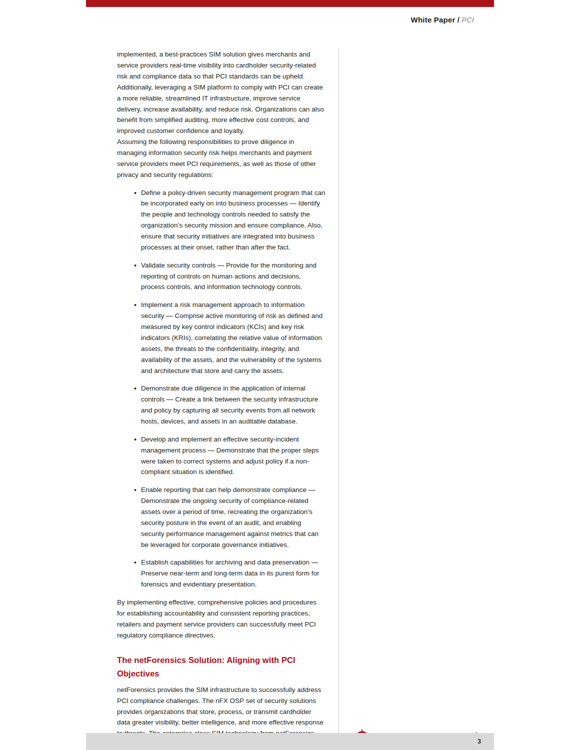White Paper / PCI
implemented, a best-practices SIM solution gives merchants and service providers real-time visibility into cardholder security-related risk and compliance data so that PCI standards can be upheld. Additionally, leveraging a SIM platform to comply with PCI can create a more reliable, streamlined IT infrastructure, improve service delivery, increase availability, and reduce risk. Organizations can also benefit from simplified auditing, more effective cost controls, and improved customer confidence and loyalty.
Assuming the following responsibilities to prove diligence in managing information security risk helps merchants and payment service providers meet PCI requirements, as well as those of other privacy and security regulations:
Define a policy-driven security management program that can be incorporated early on into business processes — Identify the people and technology controls needed to satisfy the organization’s security mission and ensure compliance. Also, ensure that security initiatives are integrated into business processes at their onset, rather than after the fact.
Validate security controls — Provide for the monitoring and reporting of controls on human actions and decisions, process controls, and information technology controls.
Implement a risk management approach to information security — Comprise active monitoring of risk as defined and measured by key control indicators (KCIs) and key risk indicators (KRIs), correlating the relative value of information assets, the threats to the confidentiality, integrity, and availability of the assets, and the vulnerability of the systems and architecture that store and carry the assets.
Demonstrate due diligence in the application of internal controls — Create a link between the security infrastructure and policy by capturing all security events from all network hosts, devices, and assets in an auditable database.
Develop and implement an effective security-incident management process — Demonstrate that the proper steps were taken to correct systems and adjust policy if a non-compliant situation is identified.
Enable reporting that can help demonstrate compliance — Demonstrate the ongoing security of compliance-related assets over a period of time, recreating the organization’s security posture in the event of an audit, and enabling security performance management against metrics that can be leveraged for corporate governance initiatives.
Establish capabilities for archiving and data preservation — Preserve near-term and long-term data in its purest form for forensics and evidentiary presentation.
By implementing effective, comprehensive policies and procedures for establishing accountability and consistent reporting practices, retailers and payment service providers can successfully meet PCI regulatory compliance directives.
The netForensics Solution: Aligning with PCI Objectives
netForensics provides the SIM infrastructure to successfully address PCI compliance challenges. The nFX OSP set of security solutions provides organizations that store, process, or transmit cardholder data greater visibility, better intelligence, and more effective response to threats. The enterprise-class SIM technology from netForensics includes the following tools and technologies:
3